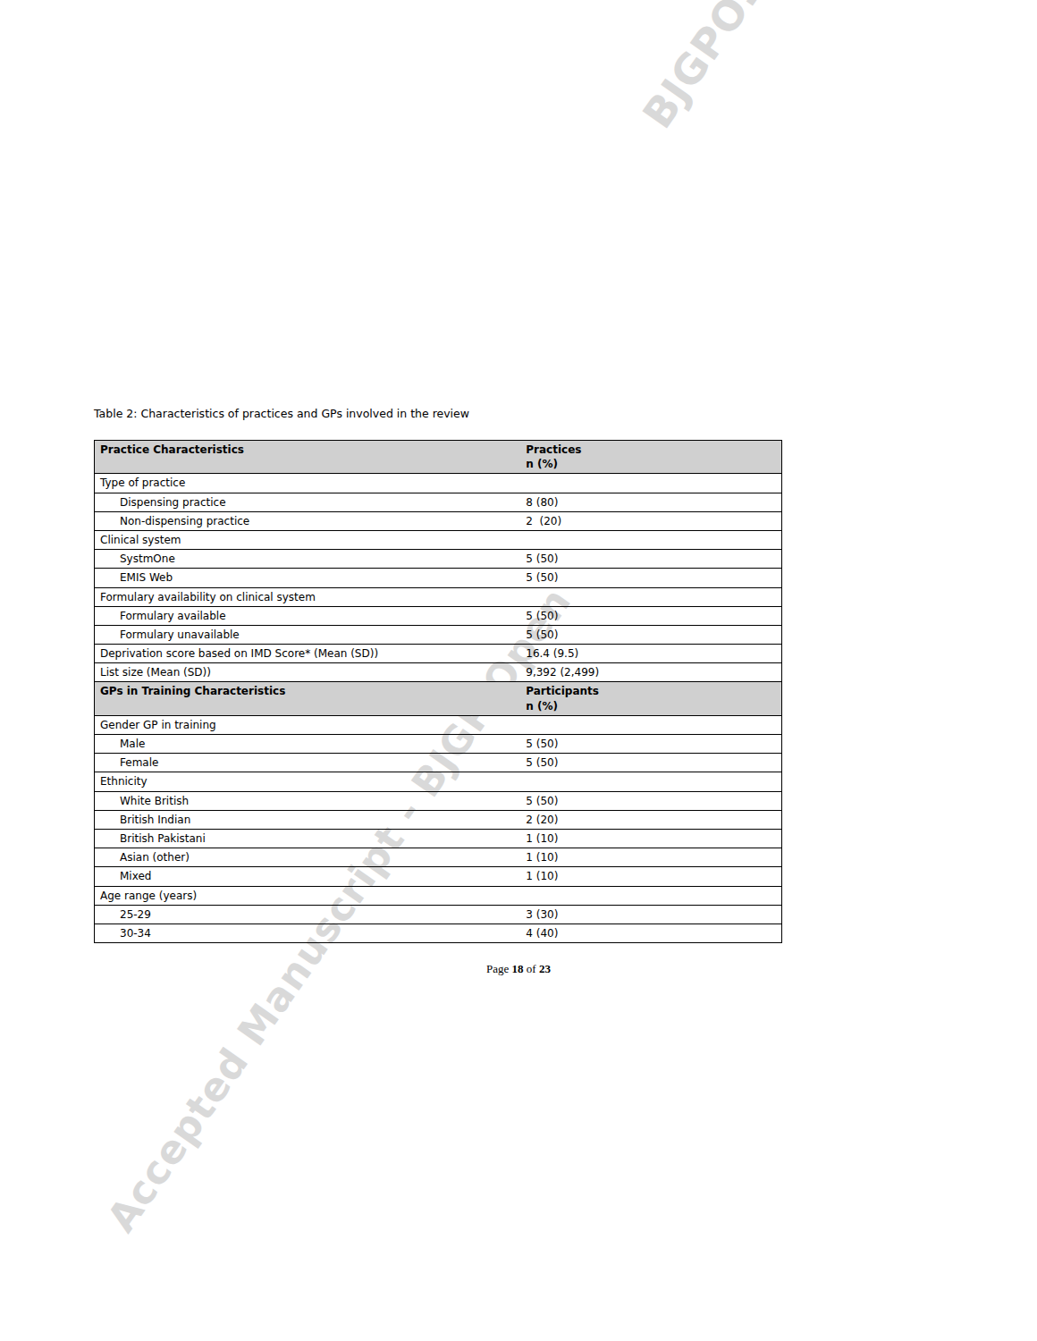BJGPO.2021.0231
Accepted Manuscript - BJGP Open
Table 2: Characteristics of practices and GPs involved in the review
| Practice Characteristics | Practices n (%) |
| --- | --- |
| Type of practice | |
| Dispensing practice | 8 (80) |
| Non-dispensing practice | 2 (20) |
| Clinical system | |
| SystmOne | 5 (50) |
| EMIS Web | 5 (50) |
| Formulary availability on clinical system | |
| Formulary available | 5 (50) |
| Formulary unavailable | 5 (50) |
| Deprivation score based on IMD Score* (Mean (SD)) | 16.4 (9.5) |
| List size (Mean (SD)) | 9,392 (2,499) |
| GPs in Training Characteristics | Participants n (%) |
| Gender GP in training | |
| Male | 5 (50) |
| Female | 5 (50) |
| Ethnicity | |
| White British | 5 (50) |
| British Indian | 2 (20) |
| British Pakistani | 1 (10) |
| Asian (other) | 1 (10) |
| Mixed | 1 (10) |
| Age range (years) | |
| 25-29 | 3 (30) |
| 30-34 | 4 (40) |
Page 18 of 23